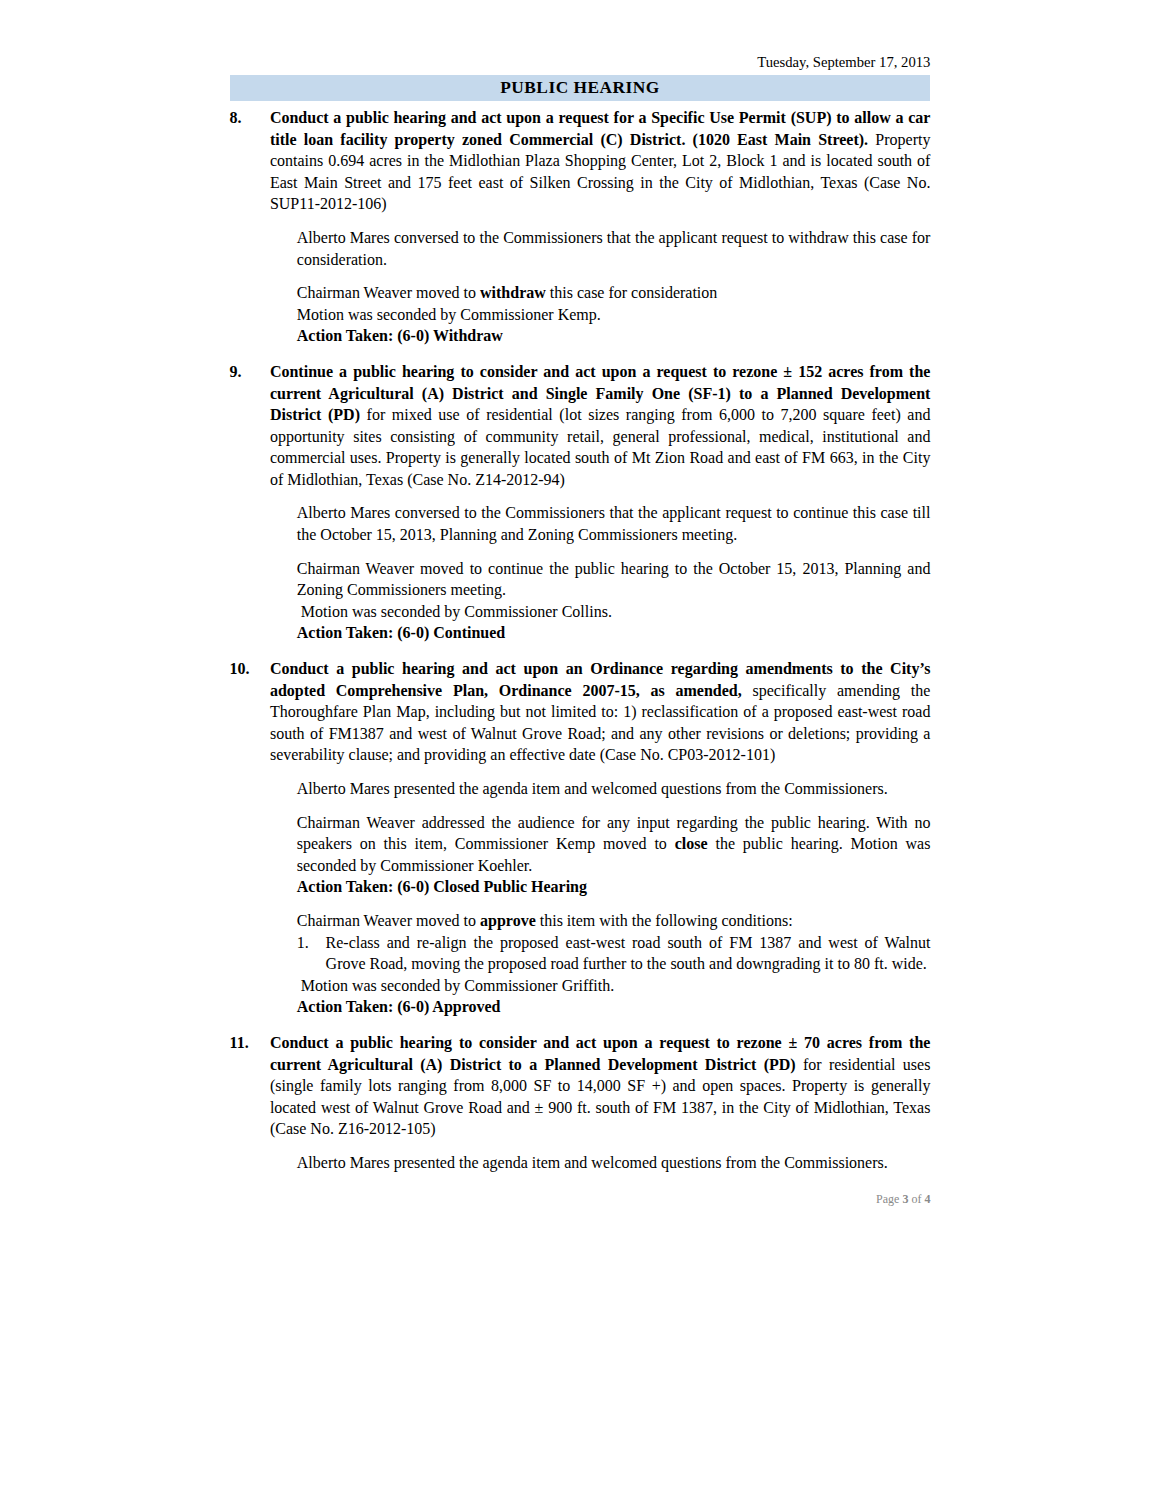Tuesday, September 17, 2013
PUBLIC HEARING
8.
Conduct a public hearing and act upon a request for a Specific Use Permit (SUP) to allow a car title loan facility property zoned Commercial (C) District. (1020 East Main Street). Property contains 0.694 acres in the Midlothian Plaza Shopping Center, Lot 2, Block 1 and is located south of East Main Street and 175 feet east of Silken Crossing in the City of Midlothian, Texas (Case No. SUP11-2012-106)
Alberto Mares conversed to the Commissioners that the applicant request to withdraw this case for consideration.
Chairman Weaver moved to withdraw this case for consideration
Motion was seconded by Commissioner Kemp.
Action Taken: (6-0) Withdraw
9.
Continue a public hearing to consider and act upon a request to rezone ± 152 acres from the current Agricultural (A) District and Single Family One (SF-1) to a Planned Development District (PD) for mixed use of residential (lot sizes ranging from 6,000 to 7,200 square feet) and opportunity sites consisting of community retail, general professional, medical, institutional and commercial uses. Property is generally located south of Mt Zion Road and east of FM 663, in the City of Midlothian, Texas (Case No. Z14-2012-94)
Alberto Mares conversed to the Commissioners that the applicant request to continue this case till the October 15, 2013, Planning and Zoning Commissioners meeting.
Chairman Weaver moved to continue the public hearing to the October 15, 2013, Planning and Zoning Commissioners meeting.
Motion was seconded by Commissioner Collins.
Action Taken: (6-0) Continued
10.
Conduct a public hearing and act upon an Ordinance regarding amendments to the City’s adopted Comprehensive Plan, Ordinance 2007-15, as amended, specifically amending the Thoroughfare Plan Map, including but not limited to: 1) reclassification of a proposed east-west road south of FM1387 and west of Walnut Grove Road; and any other revisions or deletions; providing a severability clause; and providing an effective date (Case No. CP03-2012-101)
Alberto Mares presented the agenda item and welcomed questions from the Commissioners.
Chairman Weaver addressed the audience for any input regarding the public hearing. With no speakers on this item, Commissioner Kemp moved to close the public hearing. Motion was seconded by Commissioner Koehler.
Action Taken: (6-0) Closed Public Hearing
Chairman Weaver moved to approve this item with the following conditions:
1. Re-class and re-align the proposed east-west road south of FM 1387 and west of Walnut Grove Road, moving the proposed road further to the south and downgrading it to 80 ft. wide.
Motion was seconded by Commissioner Griffith.
Action Taken: (6-0) Approved
11.
Conduct a public hearing to consider and act upon a request to rezone ± 70 acres from the current Agricultural (A) District to a Planned Development District (PD) for residential uses (single family lots ranging from 8,000 SF to 14,000 SF +) and open spaces. Property is generally located west of Walnut Grove Road and ± 900 ft. south of FM 1387, in the City of Midlothian, Texas (Case No. Z16-2012-105)
Alberto Mares presented the agenda item and welcomed questions from the Commissioners.
Page 3 of 4